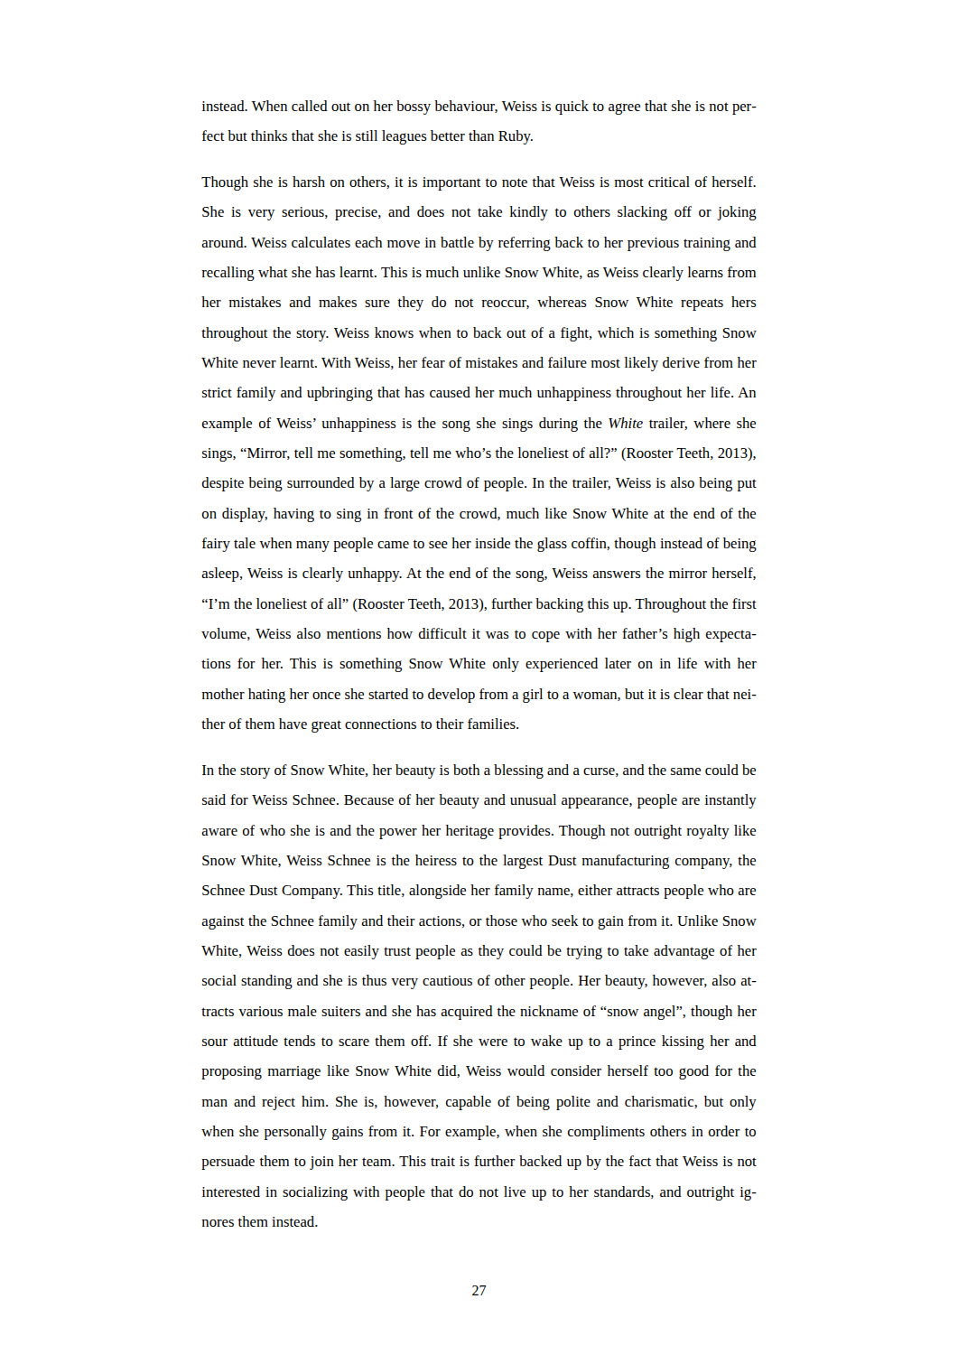instead. When called out on her bossy behaviour, Weiss is quick to agree that she is not perfect but thinks that she is still leagues better than Ruby.
Though she is harsh on others, it is important to note that Weiss is most critical of herself. She is very serious, precise, and does not take kindly to others slacking off or joking around. Weiss calculates each move in battle by referring back to her previous training and recalling what she has learnt. This is much unlike Snow White, as Weiss clearly learns from her mistakes and makes sure they do not reoccur, whereas Snow White repeats hers throughout the story. Weiss knows when to back out of a fight, which is something Snow White never learnt. With Weiss, her fear of mistakes and failure most likely derive from her strict family and upbringing that has caused her much unhappiness throughout her life. An example of Weiss’ unhappiness is the song she sings during the White trailer, where she sings, “Mirror, tell me something, tell me who’s the loneliest of all?” (Rooster Teeth, 2013), despite being surrounded by a large crowd of people. In the trailer, Weiss is also being put on display, having to sing in front of the crowd, much like Snow White at the end of the fairy tale when many people came to see her inside the glass coffin, though instead of being asleep, Weiss is clearly unhappy. At the end of the song, Weiss answers the mirror herself, “I’m the loneliest of all” (Rooster Teeth, 2013), further backing this up. Throughout the first volume, Weiss also mentions how difficult it was to cope with her father’s high expectations for her. This is something Snow White only experienced later on in life with her mother hating her once she started to develop from a girl to a woman, but it is clear that neither of them have great connections to their families.
In the story of Snow White, her beauty is both a blessing and a curse, and the same could be said for Weiss Schnee. Because of her beauty and unusual appearance, people are instantly aware of who she is and the power her heritage provides. Though not outright royalty like Snow White, Weiss Schnee is the heiress to the largest Dust manufacturing company, the Schnee Dust Company. This title, alongside her family name, either attracts people who are against the Schnee family and their actions, or those who seek to gain from it. Unlike Snow White, Weiss does not easily trust people as they could be trying to take advantage of her social standing and she is thus very cautious of other people. Her beauty, however, also attracts various male suiters and she has acquired the nickname of “snow angel”, though her sour attitude tends to scare them off. If she were to wake up to a prince kissing her and proposing marriage like Snow White did, Weiss would consider herself too good for the man and reject him. She is, however, capable of being polite and charismatic, but only when she personally gains from it. For example, when she compliments others in order to persuade them to join her team. This trait is further backed up by the fact that Weiss is not interested in socializing with people that do not live up to her standards, and outright ignores them instead.
27